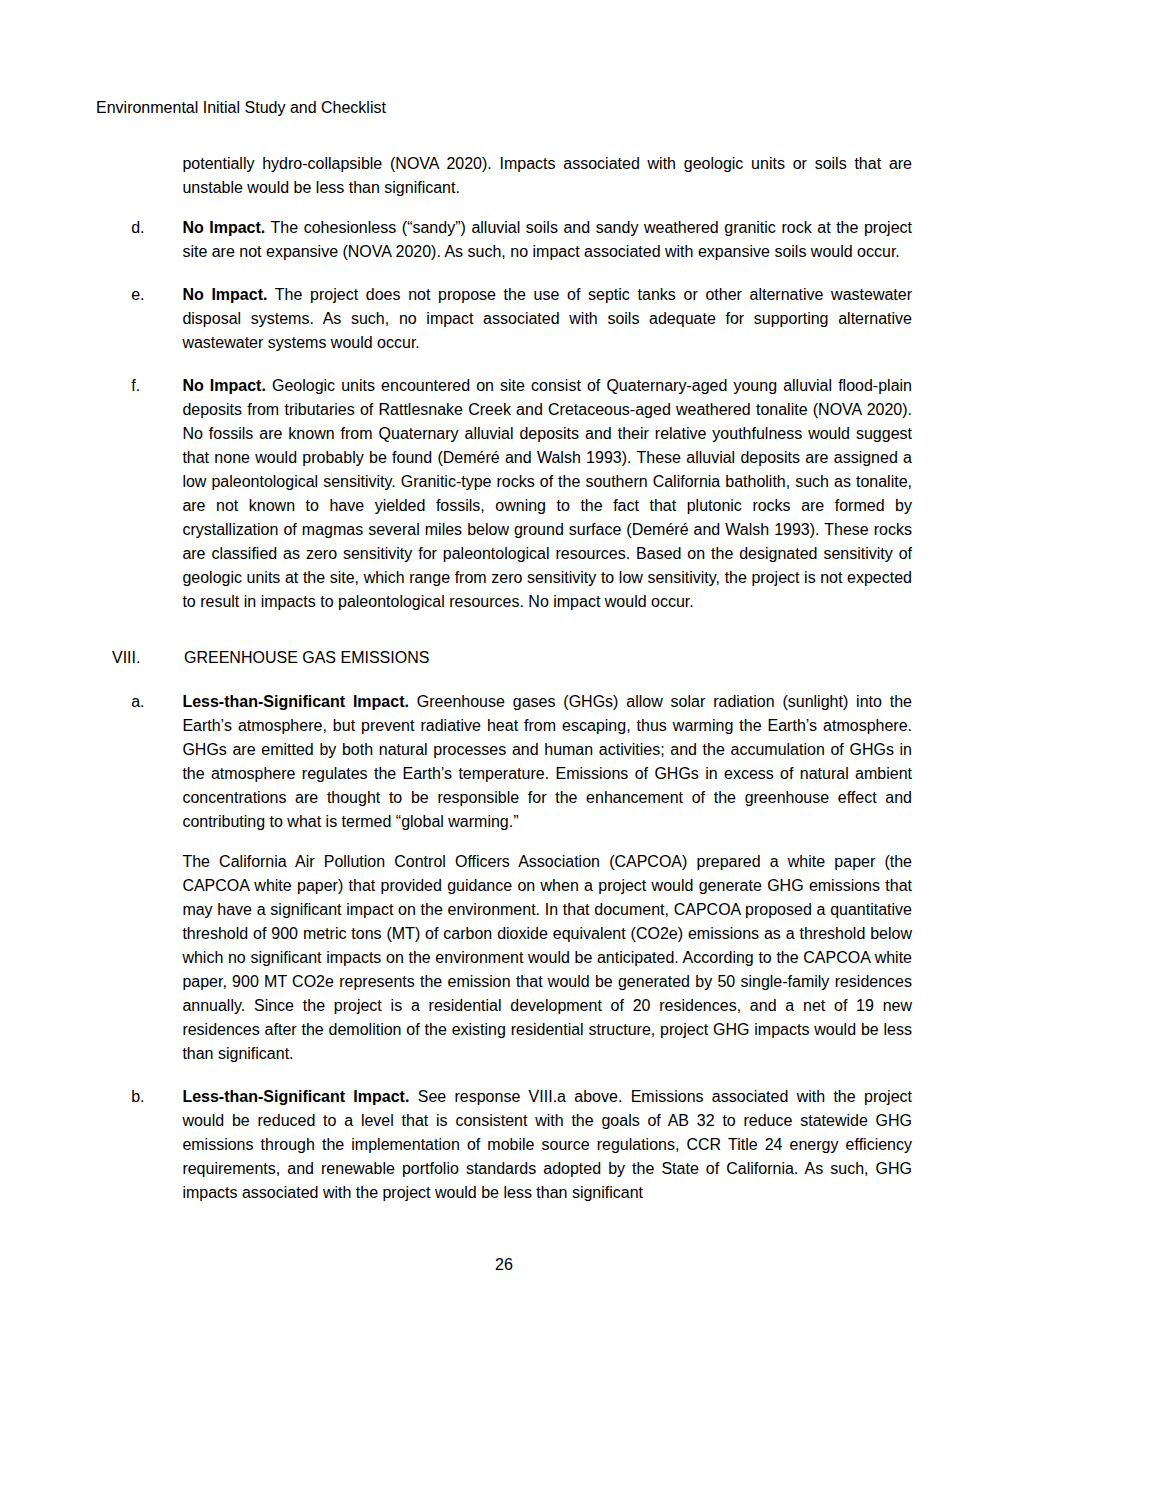Environmental Initial Study and Checklist
potentially hydro-collapsible (NOVA 2020). Impacts associated with geologic units or soils that are unstable would be less than significant.
d.
No Impact. The cohesionless (“sandy”) alluvial soils and sandy weathered granitic rock at the project site are not expansive (NOVA 2020). As such, no impact associated with expansive soils would occur.
e.
No Impact. The project does not propose the use of septic tanks or other alternative wastewater disposal systems. As such, no impact associated with soils adequate for supporting alternative wastewater systems would occur.
f.
No Impact. Geologic units encountered on site consist of Quaternary-aged young alluvial flood-plain deposits from tributaries of Rattlesnake Creek and Cretaceous-aged weathered tonalite (NOVA 2020). No fossils are known from Quaternary alluvial deposits and their relative youthfulness would suggest that none would probably be found (Deméré and Walsh 1993). These alluvial deposits are assigned a low paleontological sensitivity. Granitic-type rocks of the southern California batholith, such as tonalite, are not known to have yielded fossils, owning to the fact that plutonic rocks are formed by crystallization of magmas several miles below ground surface (Deméré and Walsh 1993). These rocks are classified as zero sensitivity for paleontological resources. Based on the designated sensitivity of geologic units at the site, which range from zero sensitivity to low sensitivity, the project is not expected to result in impacts to paleontological resources. No impact would occur.
VIII.
GREENHOUSE GAS EMISSIONS
a.
Less-than-Significant Impact. Greenhouse gases (GHGs) allow solar radiation (sunlight) into the Earth’s atmosphere, but prevent radiative heat from escaping, thus warming the Earth’s atmosphere. GHGs are emitted by both natural processes and human activities; and the accumulation of GHGs in the atmosphere regulates the Earth’s temperature. Emissions of GHGs in excess of natural ambient concentrations are thought to be responsible for the enhancement of the greenhouse effect and contributing to what is termed “global warming.”
The California Air Pollution Control Officers Association (CAPCOA) prepared a white paper (the CAPCOA white paper) that provided guidance on when a project would generate GHG emissions that may have a significant impact on the environment. In that document, CAPCOA proposed a quantitative threshold of 900 metric tons (MT) of carbon dioxide equivalent (CO2e) emissions as a threshold below which no significant impacts on the environment would be anticipated. According to the CAPCOA white paper, 900 MT CO2e represents the emission that would be generated by 50 single-family residences annually. Since the project is a residential development of 20 residences, and a net of 19 new residences after the demolition of the existing residential structure, project GHG impacts would be less than significant.
b.
Less-than-Significant Impact. See response VIII.a above. Emissions associated with the project would be reduced to a level that is consistent with the goals of AB 32 to reduce statewide GHG emissions through the implementation of mobile source regulations, CCR Title 24 energy efficiency requirements, and renewable portfolio standards adopted by the State of California. As such, GHG impacts associated with the project would be less than significant
26